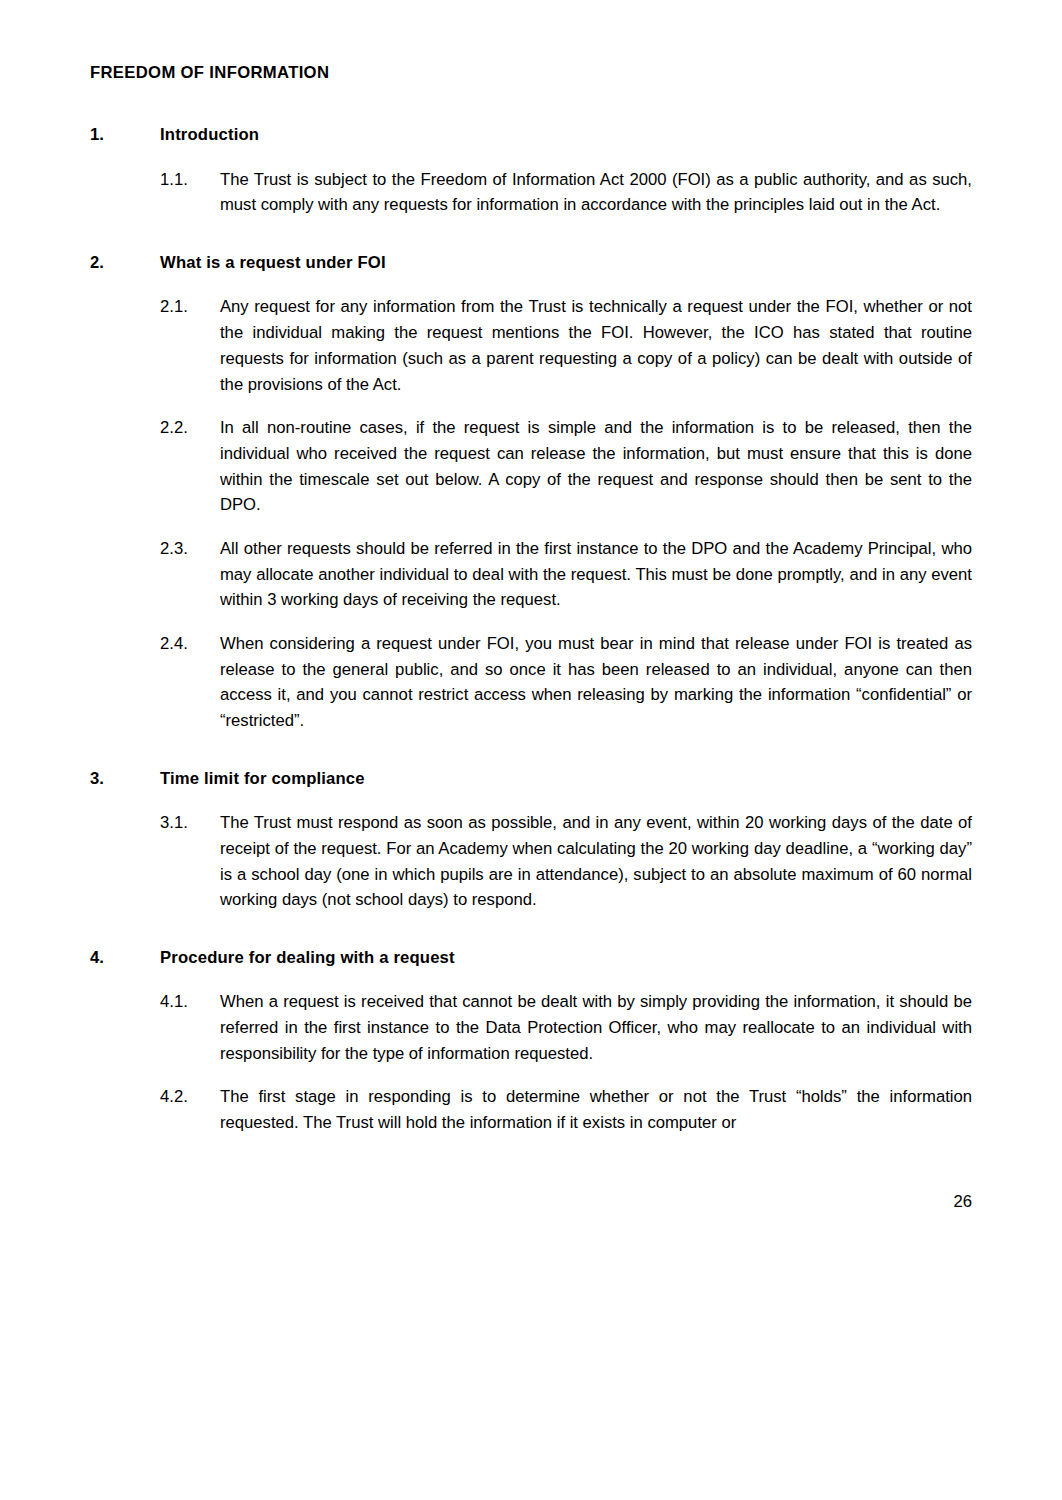FREEDOM OF INFORMATION
1.
Introduction
1.1. The Trust is subject to the Freedom of Information Act 2000 (FOI) as a public authority, and as such, must comply with any requests for information in accordance with the principles laid out in the Act.
2.
What is a request under FOI
2.1. Any request for any information from the Trust is technically a request under the FOI, whether or not the individual making the request mentions the FOI. However, the ICO has stated that routine requests for information (such as a parent requesting a copy of a policy) can be dealt with outside of the provisions of the Act.
2.2. In all non-routine cases, if the request is simple and the information is to be released, then the individual who received the request can release the information, but must ensure that this is done within the timescale set out below. A copy of the request and response should then be sent to the DPO.
2.3. All other requests should be referred in the first instance to the DPO and the Academy Principal, who may allocate another individual to deal with the request. This must be done promptly, and in any event within 3 working days of receiving the request.
2.4. When considering a request under FOI, you must bear in mind that release under FOI is treated as release to the general public, and so once it has been released to an individual, anyone can then access it, and you cannot restrict access when releasing by marking the information “confidential” or “restricted”.
3.
Time limit for compliance
3.1. The Trust must respond as soon as possible, and in any event, within 20 working days of the date of receipt of the request. For an Academy when calculating the 20 working day deadline, a “working day” is a school day (one in which pupils are in attendance), subject to an absolute maximum of 60 normal working days (not school days) to respond.
4.
Procedure for dealing with a request
4.1. When a request is received that cannot be dealt with by simply providing the information, it should be referred in the first instance to the Data Protection Officer, who may reallocate to an individual with responsibility for the type of information requested.
4.2. The first stage in responding is to determine whether or not the Trust “holds” the information requested. The Trust will hold the information if it exists in computer or
26